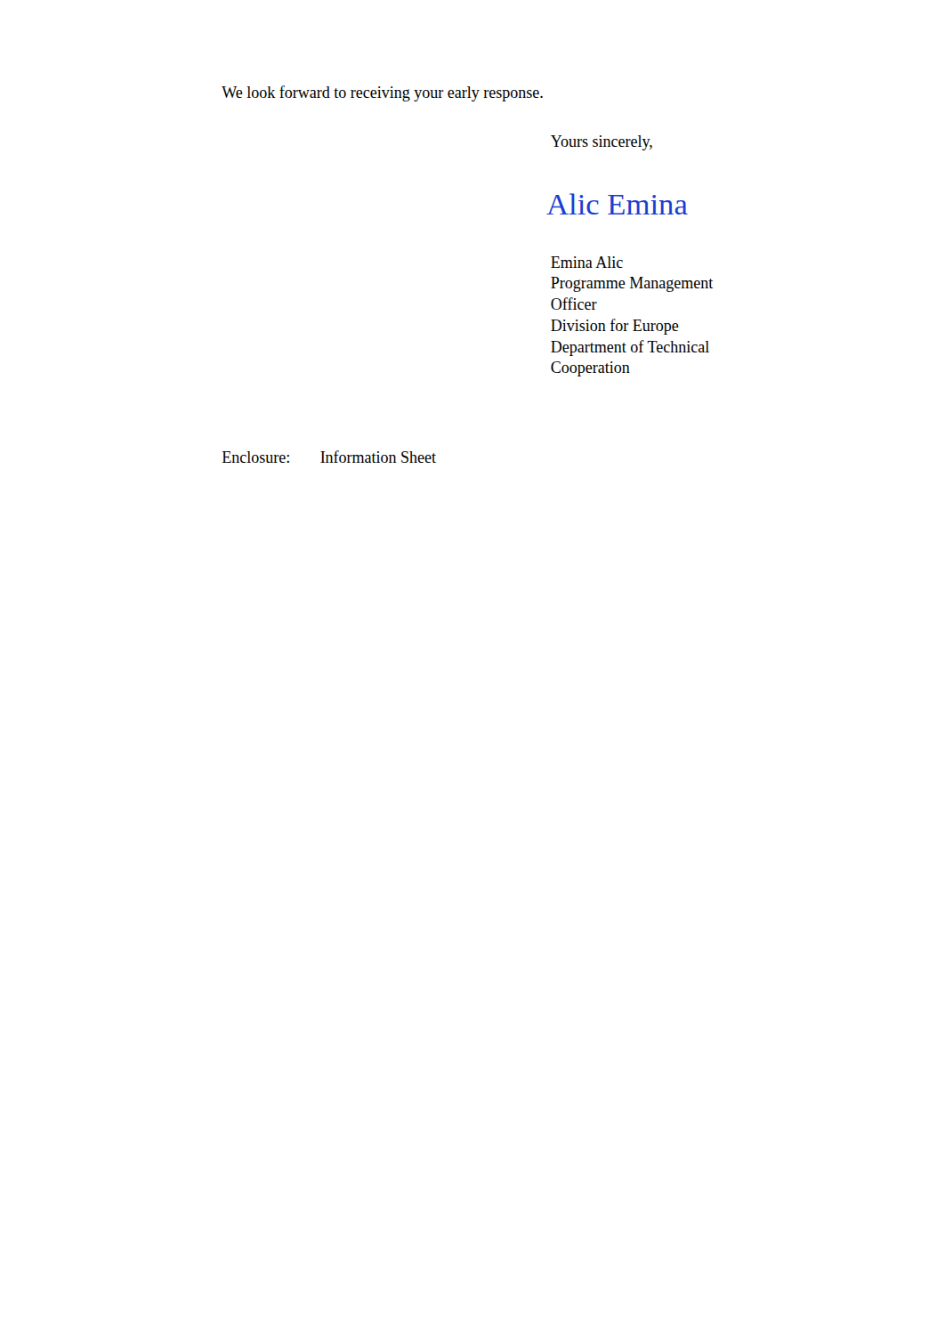We look forward to receiving your early response.
Yours sincerely,
Alic Emina
Emina Alic
Programme Management Officer
Division for Europe
Department of Technical Cooperation
Enclosure: Information Sheet